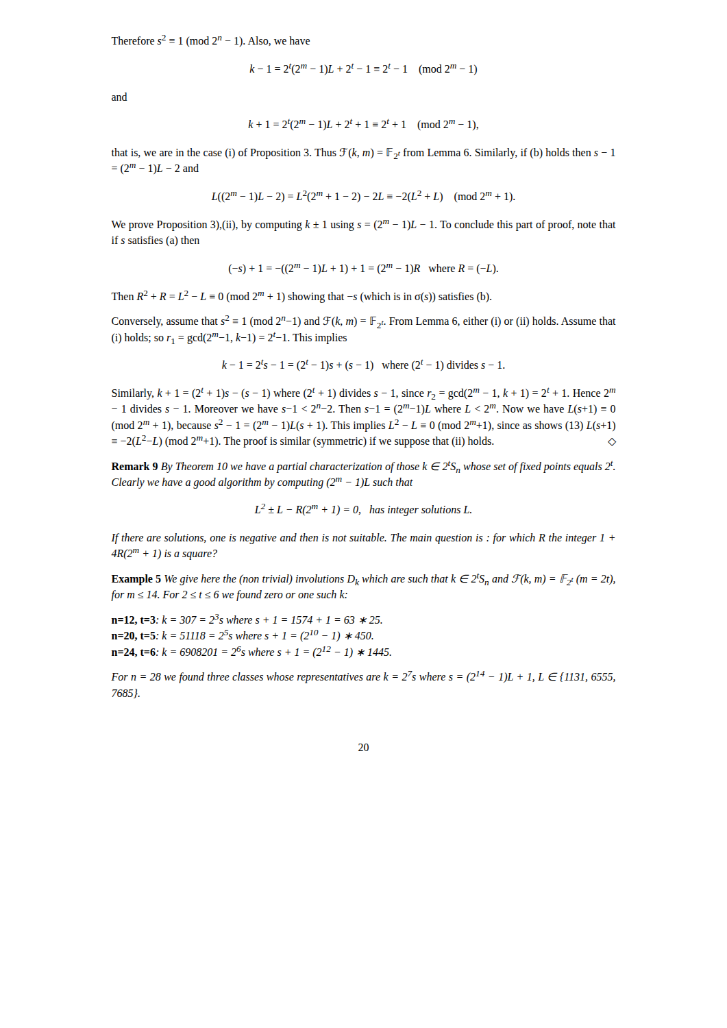Therefore s2 ≡ 1 (mod 2n − 1). Also, we have
k − 1 = 2t(2m − 1)L + 2t − 1 ≡ 2t − 1 (mod 2m − 1)
and
k + 1 = 2t(2m − 1)L + 2t + 1 ≡ 2t + 1 (mod 2m − 1),
that is, we are in the case (i) of Proposition 3. Thus ℱ(k, m) = 𝔽2t from Lemma 6. Similarly, if (b) holds then s − 1 = (2m − 1)L − 2 and
L((2m − 1)L − 2) = L2(2m + 1 − 2) − 2L ≡ −2(L2 + L) (mod 2m + 1).
We prove Proposition 3),(ii), by computing k ± 1 using s = (2m − 1)L − 1. To conclude this part of proof, note that if s satisfies (a) then
(−s) + 1 = −((2m − 1)L + 1) + 1 = (2m − 1)R where R = (−L).
Then R2 + R = L2 − L ≡ 0 (mod 2m + 1) showing that −s (which is in σ(s)) satisfies (b).
Conversely, assume that s2 ≡ 1 (mod 2n−1) and ℱ(k, m) = 𝔽2t. From Lemma 6, either (i) or (ii) holds. Assume that (i) holds; so r1 = gcd(2m−1, k−1) = 2t−1. This implies
k − 1 = 2ts − 1 = (2t − 1)s + (s − 1) where (2t − 1) divides s − 1.
Similarly, k + 1 = (2t + 1)s − (s − 1) where (2t + 1) divides s − 1, since r2 = gcd(2m − 1, k + 1) = 2t + 1. Hence 2m − 1 divides s − 1. Moreover we have s−1 < 2n−2. Then s−1 = (2m−1)L where L < 2m. Now we have L(s+1) ≡ 0 (mod 2m + 1), because s2 − 1 = (2m − 1)L(s + 1). This implies L2 − L ≡ 0 (mod 2m+1), since as shows (13) L(s+1) ≡ −2(L2−L) (mod 2m+1). The proof is similar (symmetric) if we suppose that (ii) holds. ◇
Remark 9 By Theorem 10 we have a partial characterization of those k ∈ 2tSn whose set of fixed points equals 2t. Clearly we have a good algorithm by computing (2m − 1)L such that
L2 ± L − R(2m + 1) = 0, has integer solutions L.
If there are solutions, one is negative and then is not suitable. The main question is : for which R the integer 1 + 4R(2m + 1) is a square?
Example 5 We give here the (non trivial) involutions Dk which are such that k ∈ 2tSn and ℱ(k, m) = 𝔽2t (m = 2t), for m ≤ 14. For 2 ≤ t ≤ 6 we found zero or one such k:
n=12, t=3: k = 307 = 23s where s + 1 = 1574 + 1 = 63 ∗ 25.
n=20, t=5: k = 51118 = 25s where s + 1 = (210 − 1) ∗ 450.
n=24, t=6: k = 6908201 = 26s where s + 1 = (212 − 1) ∗ 1445.
For n = 28 we found three classes whose representatives are k = 27s where s = (214 − 1)L + 1, L ∈ {1131, 6555, 7685}.
20